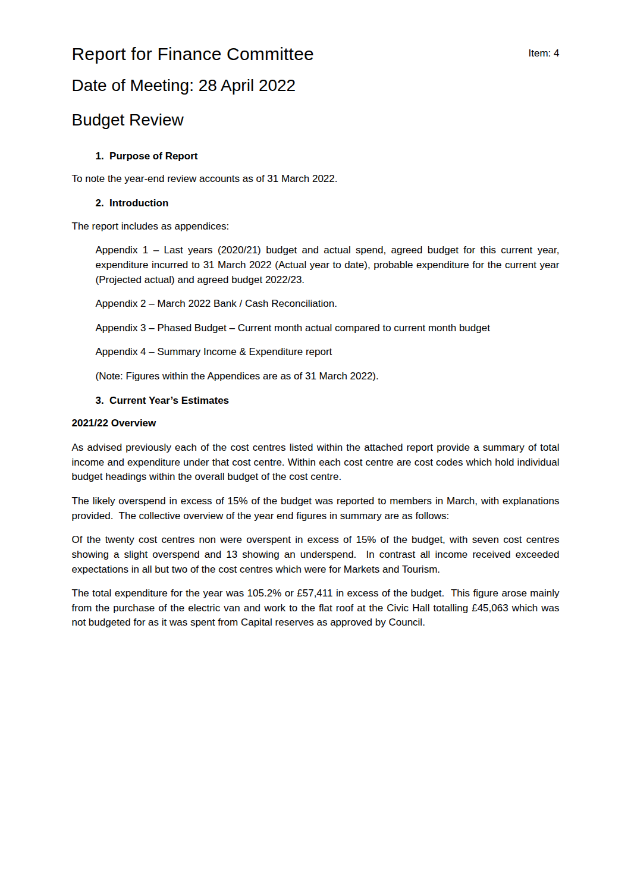Item: 4
Report for Finance Committee
Date of Meeting: 28 April 2022
Budget Review
1. Purpose of Report
To note the year-end review accounts as of 31 March 2022.
2. Introduction
The report includes as appendices:
Appendix 1 – Last years (2020/21) budget and actual spend, agreed budget for this current year, expenditure incurred to 31 March 2022 (Actual year to date), probable expenditure for the current year (Projected actual) and agreed budget 2022/23.
Appendix 2 – March 2022 Bank / Cash Reconciliation.
Appendix 3 – Phased Budget – Current month actual compared to current month budget
Appendix 4 – Summary Income & Expenditure report
(Note: Figures within the Appendices are as of 31 March 2022).
3. Current Year’s Estimates
2021/22 Overview
As advised previously each of the cost centres listed within the attached report provide a summary of total income and expenditure under that cost centre. Within each cost centre are cost codes which hold individual budget headings within the overall budget of the cost centre.
The likely overspend in excess of 15% of the budget was reported to members in March, with explanations provided. The collective overview of the year end figures in summary are as follows:
Of the twenty cost centres non were overspent in excess of 15% of the budget, with seven cost centres showing a slight overspend and 13 showing an underspend. In contrast all income received exceeded expectations in all but two of the cost centres which were for Markets and Tourism.
The total expenditure for the year was 105.2% or £57,411 in excess of the budget. This figure arose mainly from the purchase of the electric van and work to the flat roof at the Civic Hall totalling £45,063 which was not budgeted for as it was spent from Capital reserves as approved by Council.